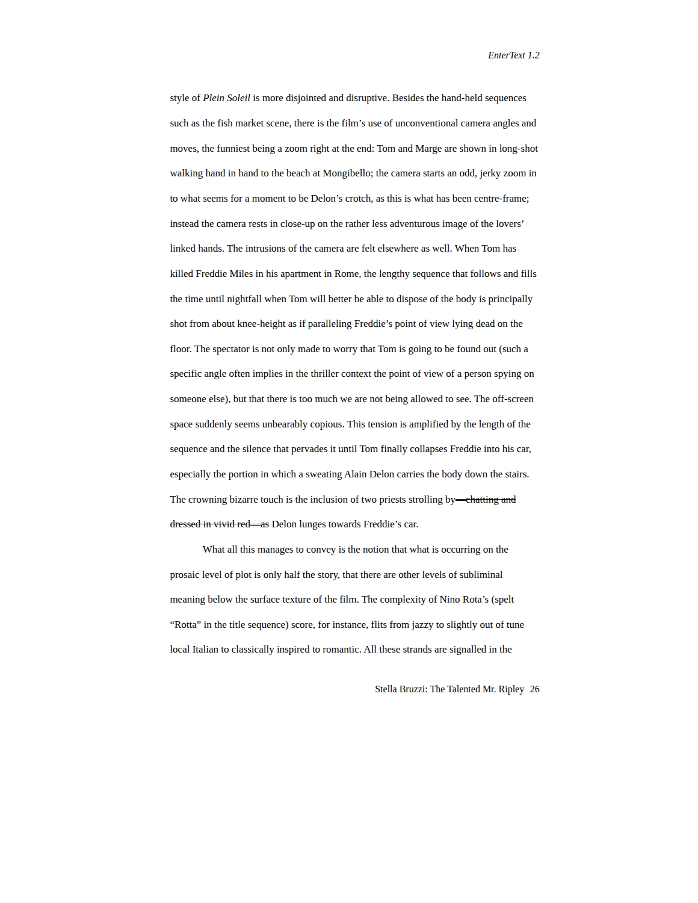EnterText 1.2
style of Plein Soleil is more disjointed and disruptive. Besides the hand-held sequences such as the fish market scene, there is the film’s use of unconventional camera angles and moves, the funniest being a zoom right at the end: Tom and Marge are shown in long-shot walking hand in hand to the beach at Mongibello; the camera starts an odd, jerky zoom in to what seems for a moment to be Delon’s crotch, as this is what has been centre-frame; instead the camera rests in close-up on the rather less adventurous image of the lovers’ linked hands. The intrusions of the camera are felt elsewhere as well. When Tom has killed Freddie Miles in his apartment in Rome, the lengthy sequence that follows and fills the time until nightfall when Tom will better be able to dispose of the body is principally shot from about knee-height as if paralleling Freddie’s point of view lying dead on the floor. The spectator is not only made to worry that Tom is going to be found out (such a specific angle often implies in the thriller context the point of view of a person spying on someone else), but that there is too much we are not being allowed to see. The off-screen space suddenly seems unbearably copious. This tension is amplified by the length of the sequence and the silence that pervades it until Tom finally collapses Freddie into his car, especially the portion in which a sweating Alain Delon carries the body down the stairs. The crowning bizarre touch is the inclusion of two priests strolling by—chatting and dressed in vivid red—as Delon lunges towards Freddie’s car.
What all this manages to convey is the notion that what is occurring on the prosaic level of plot is only half the story, that there are other levels of subliminal meaning below the surface texture of the film. The complexity of Nino Rota’s (spelt “Rotta” in the title sequence) score, for instance, flits from jazzy to slightly out of tune local Italian to classically inspired to romantic. All these strands are signalled in the
Stella Bruzzi: The Talented Mr. Ripley26